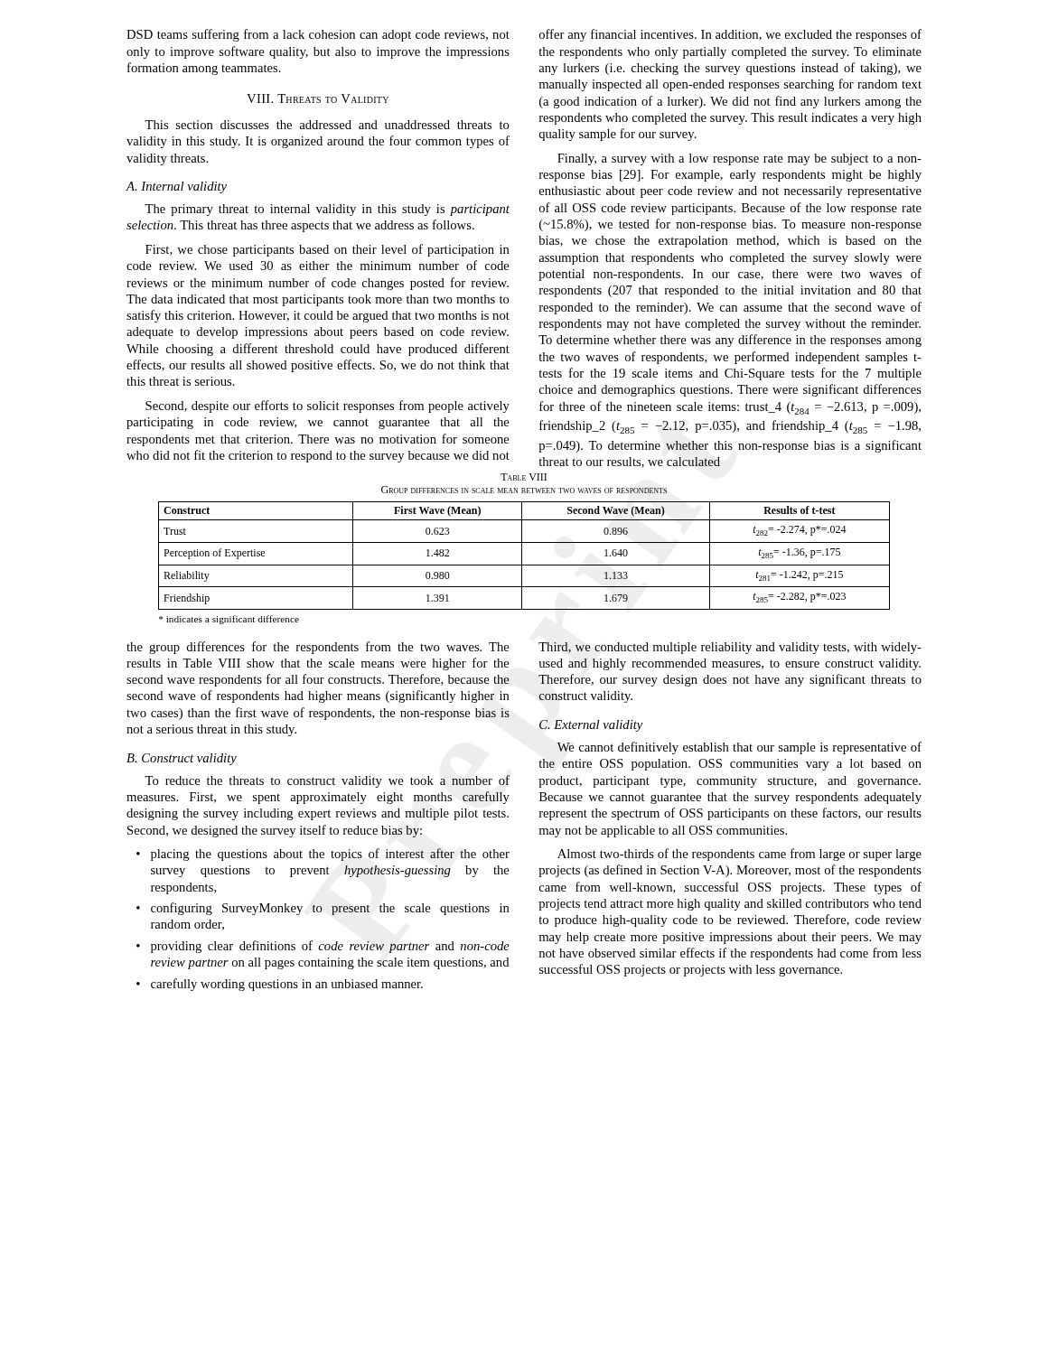Preprint
DSD teams suffering from a lack cohesion can adopt code reviews, not only to improve software quality, but also to improve the impressions formation among teammates.
VIII. Threats to Validity
This section discusses the addressed and unaddressed threats to validity in this study. It is organized around the four common types of validity threats.
A. Internal validity
The primary threat to internal validity in this study is participant selection. This threat has three aspects that we address as follows.
First, we chose participants based on their level of participation in code review. We used 30 as either the minimum number of code reviews or the minimum number of code changes posted for review. The data indicated that most participants took more than two months to satisfy this criterion. However, it could be argued that two months is not adequate to develop impressions about peers based on code review. While choosing a different threshold could have produced different effects, our results all showed positive effects. So, we do not think that this threat is serious.
Second, despite our efforts to solicit responses from people actively participating in code review, we cannot guarantee that all the respondents met that criterion. There was no motivation for someone who did not fit the criterion to respond to the survey because we did not offer any financial incentives. In addition, we excluded the responses of the respondents who only partially completed the survey. To eliminate any lurkers (i.e. checking the survey questions instead of taking), we manually inspected all open-ended responses searching for random text (a good indication of a lurker). We did not find any lurkers among the respondents who completed the survey. This result indicates a very high quality sample for our survey.
Finally, a survey with a low response rate may be subject to a non-response bias [29]. For example, early respondents might be highly enthusiastic about peer code review and not necessarily representative of all OSS code review participants. Because of the low response rate (~15.8%), we tested for non-response bias. To measure non-response bias, we chose the extrapolation method, which is based on the assumption that respondents who completed the survey slowly were potential non-respondents. In our case, there were two waves of respondents (207 that responded to the initial invitation and 80 that responded to the reminder). We can assume that the second wave of respondents may not have completed the survey without the reminder. To determine whether there was any difference in the responses among the two waves of respondents, we performed independent samples t-tests for the 19 scale items and Chi-Square tests for the 7 multiple choice and demographics questions. There were significant differences for three of the nineteen scale items: trust_4 (t284 = −2.613, p =.009), friendship_2 (t285 = −2.12, p=.035), and friendship_4 (t285 = −1.98, p=.049). To determine whether this non-response bias is a significant threat to our results, we calculated
Table VIII Group differences in scale mean between two waves of respondents
| Construct | First Wave (Mean) | Second Wave (Mean) | Results of t-test |
| --- | --- | --- | --- |
| Trust | 0.623 | 0.896 | t 282 = -2.274, p*=.024 |
| Perception of Expertise | 1.482 | 1.640 | t 285 = -1.36, p=.175 |
| Reliability | 0.980 | 1.133 | t 281 = -1.242, p=.215 |
| Friendship | 1.391 | 1.679 | t 285 = -2.282, p*=.023 |
* indicates a significant difference
the group differences for the respondents from the two waves. The results in Table VIII show that the scale means were higher for the second wave respondents for all four constructs. Therefore, because the second wave of respondents had higher means (significantly higher in two cases) than the first wave of respondents, the non-response bias is not a serious threat in this study.
B. Construct validity
To reduce the threats to construct validity we took a number of measures. First, we spent approximately eight months carefully designing the survey including expert reviews and multiple pilot tests. Second, we designed the survey itself to reduce bias by:
placing the questions about the topics of interest after the other survey questions to prevent hypothesis-guessing by the respondents,
configuring SurveyMonkey to present the scale questions in random order,
providing clear definitions of code review partner and non-code review partner on all pages containing the scale item questions, and
carefully wording questions in an unbiased manner.
Third, we conducted multiple reliability and validity tests, with widely-used and highly recommended measures, to ensure construct validity. Therefore, our survey design does not have any significant threats to construct validity.
C. External validity
We cannot definitively establish that our sample is representative of the entire OSS population. OSS communities vary a lot based on product, participant type, community structure, and governance. Because we cannot guarantee that the survey respondents adequately represent the spectrum of OSS participants on these factors, our results may not be applicable to all OSS communities.
Almost two-thirds of the respondents came from large or super large projects (as defined in Section V-A). Moreover, most of the respondents came from well-known, successful OSS projects. These types of projects tend attract more high quality and skilled contributors who tend to produce high-quality code to be reviewed. Therefore, code review may help create more positive impressions about their peers. We may not have observed similar effects if the respondents had come from less successful OSS projects or projects with less governance.